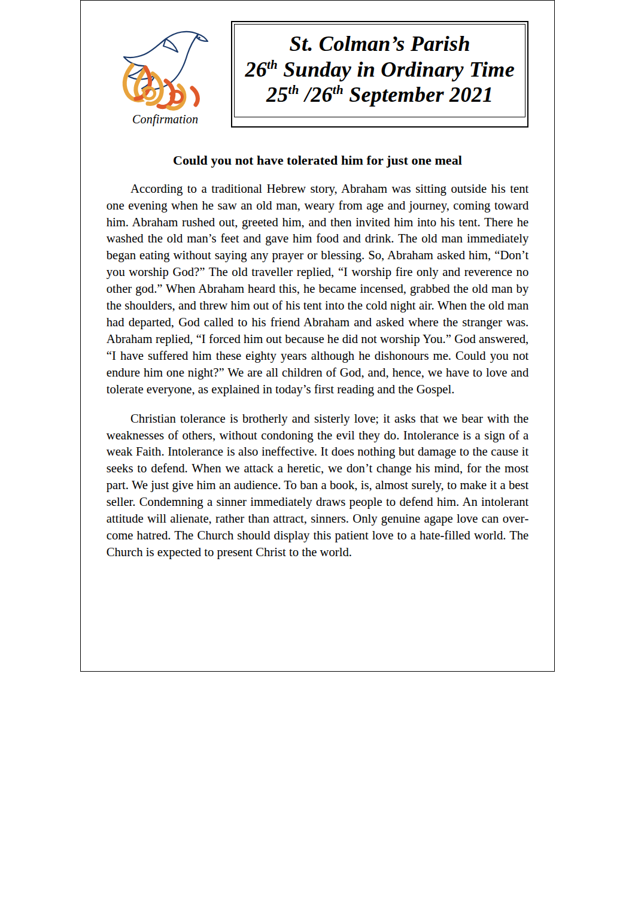Confirmation
St. Colman’s Parish
26th Sunday in Ordinary Time
25th /26th September 2021
Could you not have tolerated him for just one meal
According to a traditional Hebrew story, Abraham was sitting outside his tent one evening when he saw an old man, weary from age and journey, coming toward him. Abraham rushed out, greeted him, and then invited him into his tent. There he washed the old man’s feet and gave him food and drink. The old man immediately began eating without saying any prayer or blessing. So, Abraham asked him, “Don’t you worship God?” The old traveller replied, “I worship fire only and reverence no other god.” When Abraham heard this, he became incensed, grabbed the old man by the shoulders, and threw him out of his tent into the cold night air. When the old man had departed, God called to his friend Abraham and asked where the stranger was. Abraham replied, “I forced him out because he did not worship You.” God answered, “I have suffered him these eighty years although he dishonours me. Could you not endure him one night?” We are all children of God, and, hence, we have to love and tolerate everyone, as explained in today’s first reading and the Gospel.
Christian tolerance is brotherly and sisterly love; it asks that we bear with the weaknesses of others, without condoning the evil they do. Intolerance is a sign of a weak Faith. Intolerance is also ineffective. It does nothing but damage to the cause it seeks to defend. When we attack a heretic, we don’t change his mind, for the most part. We just give him an audience. To ban a book, is, almost surely, to make it a best seller. Condemning a sinner immediately draws people to defend him. An intolerant attitude will alienate, rather than attract, sinners. Only genuine agape love can overcome hatred. The Church should display this patient love to a hate-filled world. The Church is expected to present Christ to the world.